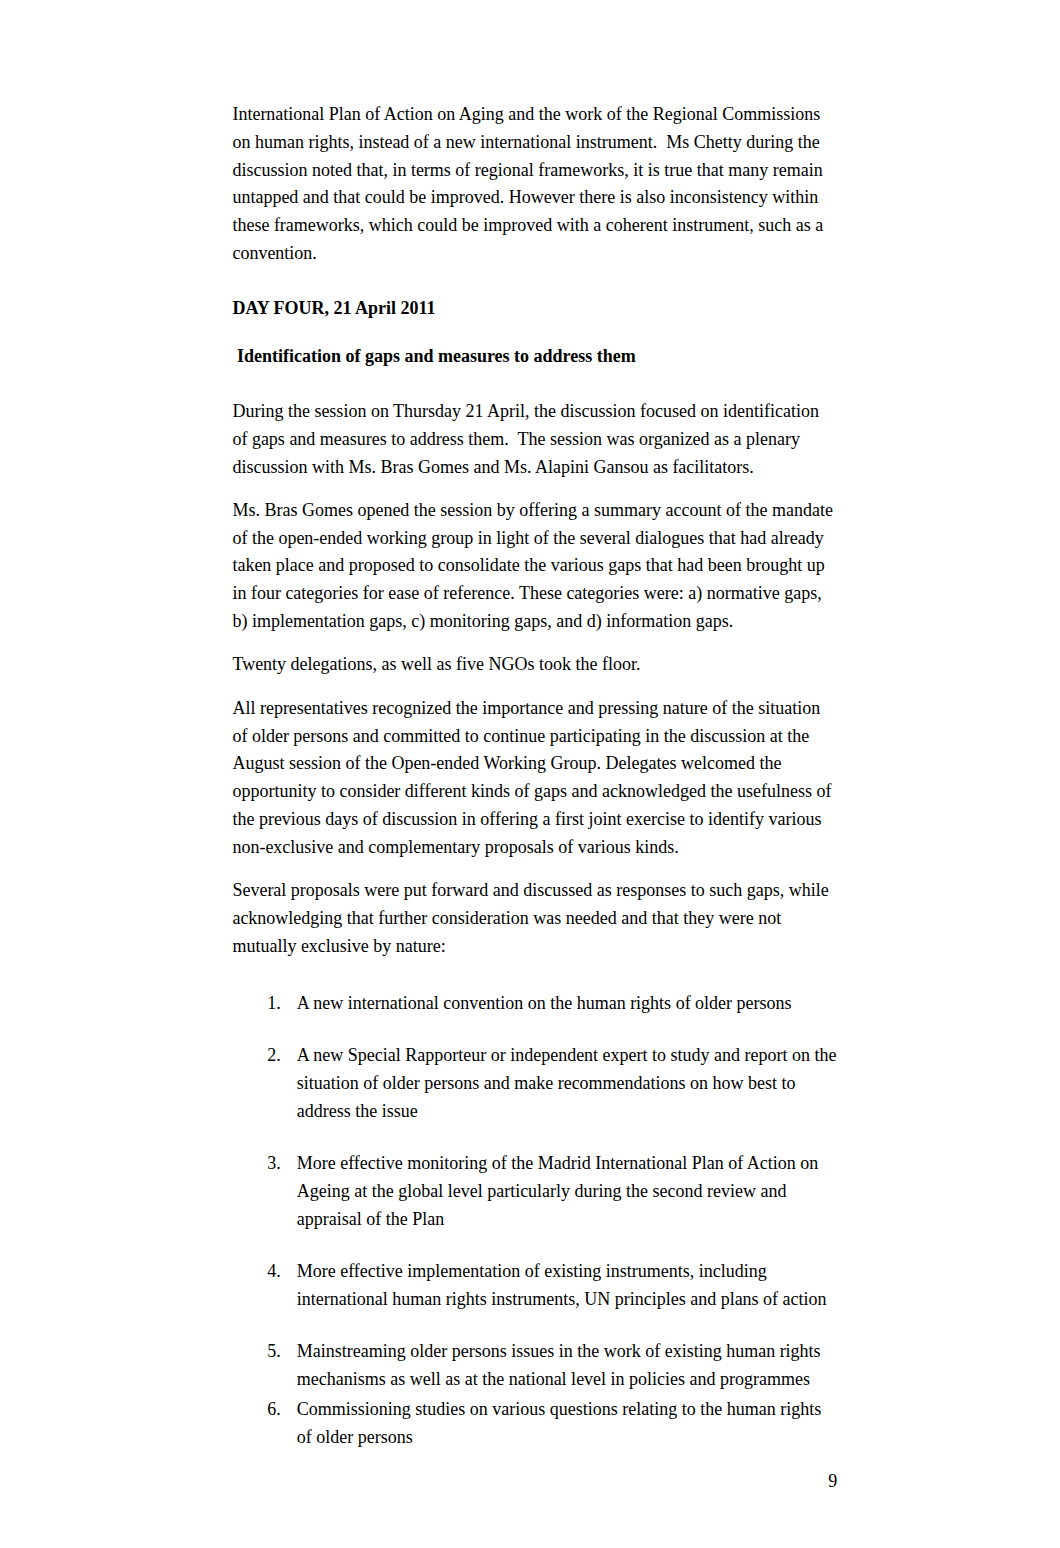International Plan of Action on Aging and the work of the Regional Commissions on human rights, instead of a new international instrument. Ms Chetty during the discussion noted that, in terms of regional frameworks, it is true that many remain untapped and that could be improved. However there is also inconsistency within these frameworks, which could be improved with a coherent instrument, such as a convention.
DAY FOUR, 21 April 2011
Identification of gaps and measures to address them
During the session on Thursday 21 April, the discussion focused on identification of gaps and measures to address them. The session was organized as a plenary discussion with Ms. Bras Gomes and Ms. Alapini Gansou as facilitators.
Ms. Bras Gomes opened the session by offering a summary account of the mandate of the open-ended working group in light of the several dialogues that had already taken place and proposed to consolidate the various gaps that had been brought up in four categories for ease of reference. These categories were: a) normative gaps, b) implementation gaps, c) monitoring gaps, and d) information gaps.
Twenty delegations, as well as five NGOs took the floor.
All representatives recognized the importance and pressing nature of the situation of older persons and committed to continue participating in the discussion at the August session of the Open-ended Working Group. Delegates welcomed the opportunity to consider different kinds of gaps and acknowledged the usefulness of the previous days of discussion in offering a first joint exercise to identify various non-exclusive and complementary proposals of various kinds.
Several proposals were put forward and discussed as responses to such gaps, while acknowledging that further consideration was needed and that they were not mutually exclusive by nature:
A new international convention on the human rights of older persons
A new Special Rapporteur or independent expert to study and report on the situation of older persons and make recommendations on how best to address the issue
More effective monitoring of the Madrid International Plan of Action on Ageing at the global level particularly during the second review and appraisal of the Plan
More effective implementation of existing instruments, including international human rights instruments, UN principles and plans of action
Mainstreaming older persons issues in the work of existing human rights mechanisms as well as at the national level in policies and programmes
Commissioning studies on various questions relating to the human rights of older persons
9